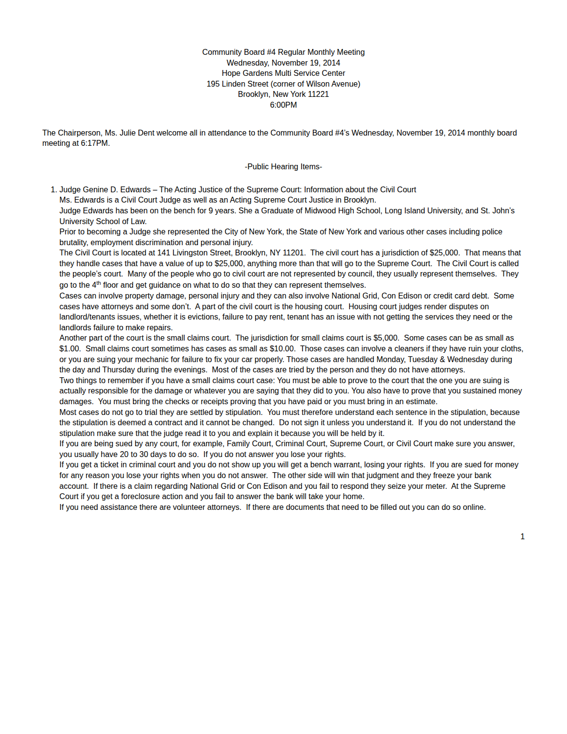Community Board #4 Regular Monthly Meeting
Wednesday, November 19, 2014
Hope Gardens Multi Service Center
195 Linden Street (corner of Wilson Avenue)
Brooklyn, New York 11221
6:00PM
The Chairperson, Ms. Julie Dent welcome all in attendance to the Community Board #4’s Wednesday, November 19, 2014 monthly board meeting at 6:17PM.
-Public Hearing Items-
Judge Genine D. Edwards – The Acting Justice of the Supreme Court: Information about the Civil Court
Ms. Edwards is a Civil Court Judge as well as an Acting Supreme Court Justice in Brooklyn.
Judge Edwards has been on the bench for 9 years. She a Graduate of Midwood High School, Long Island University, and St. John’s University School of Law.
Prior to becoming a Judge she represented the City of New York, the State of New York and various other cases including police brutality, employment discrimination and personal injury.
The Civil Court is located at 141 Livingston Street, Brooklyn, NY 11201. The civil court has a jurisdiction of $25,000. That means that they handle cases that have a value of up to $25,000, anything more than that will go to the Supreme Court. The Civil Court is called the people’s court. Many of the people who go to civil court are not represented by council, they usually represent themselves. They go to the 4th floor and get guidance on what to do so that they can represent themselves.
Cases can involve property damage, personal injury and they can also involve National Grid, Con Edison or credit card debt. Some cases have attorneys and some don’t. A part of the civil court is the housing court. Housing court judges render disputes on landlord/tenants issues, whether it is evictions, failure to pay rent, tenant has an issue with not getting the services they need or the landlords failure to make repairs.
Another part of the court is the small claims court. The jurisdiction for small claims court is $5,000. Some cases can be as small as $1.00. Small claims court sometimes has cases as small as $10.00. Those cases can involve a cleaners if they have ruin your cloths, or you are suing your mechanic for failure to fix your car properly. Those cases are handled Monday, Tuesday & Wednesday during the day and Thursday during the evenings. Most of the cases are tried by the person and they do not have attorneys.
Two things to remember if you have a small claims court case: You must be able to prove to the court that the one you are suing is actually responsible for the damage or whatever you are saying that they did to you. You also have to prove that you sustained money damages. You must bring the checks or receipts proving that you have paid or you must bring in an estimate.
Most cases do not go to trial they are settled by stipulation. You must therefore understand each sentence in the stipulation, because the stipulation is deemed a contract and it cannot be changed. Do not sign it unless you understand it. If you do not understand the stipulation make sure that the judge read it to you and explain it because you will be held by it.
If you are being sued by any court, for example, Family Court, Criminal Court, Supreme Court, or Civil Court make sure you answer, you usually have 20 to 30 days to do so. If you do not answer you lose your rights.
If you get a ticket in criminal court and you do not show up you will get a bench warrant, losing your rights. If you are sued for money for any reason you lose your rights when you do not answer. The other side will win that judgment and they freeze your bank account. If there is a claim regarding National Grid or Con Edison and you fail to respond they seize your meter. At the Supreme Court if you get a foreclosure action and you fail to answer the bank will take your home.
If you need assistance there are volunteer attorneys. If there are documents that need to be filled out you can do so online.
1